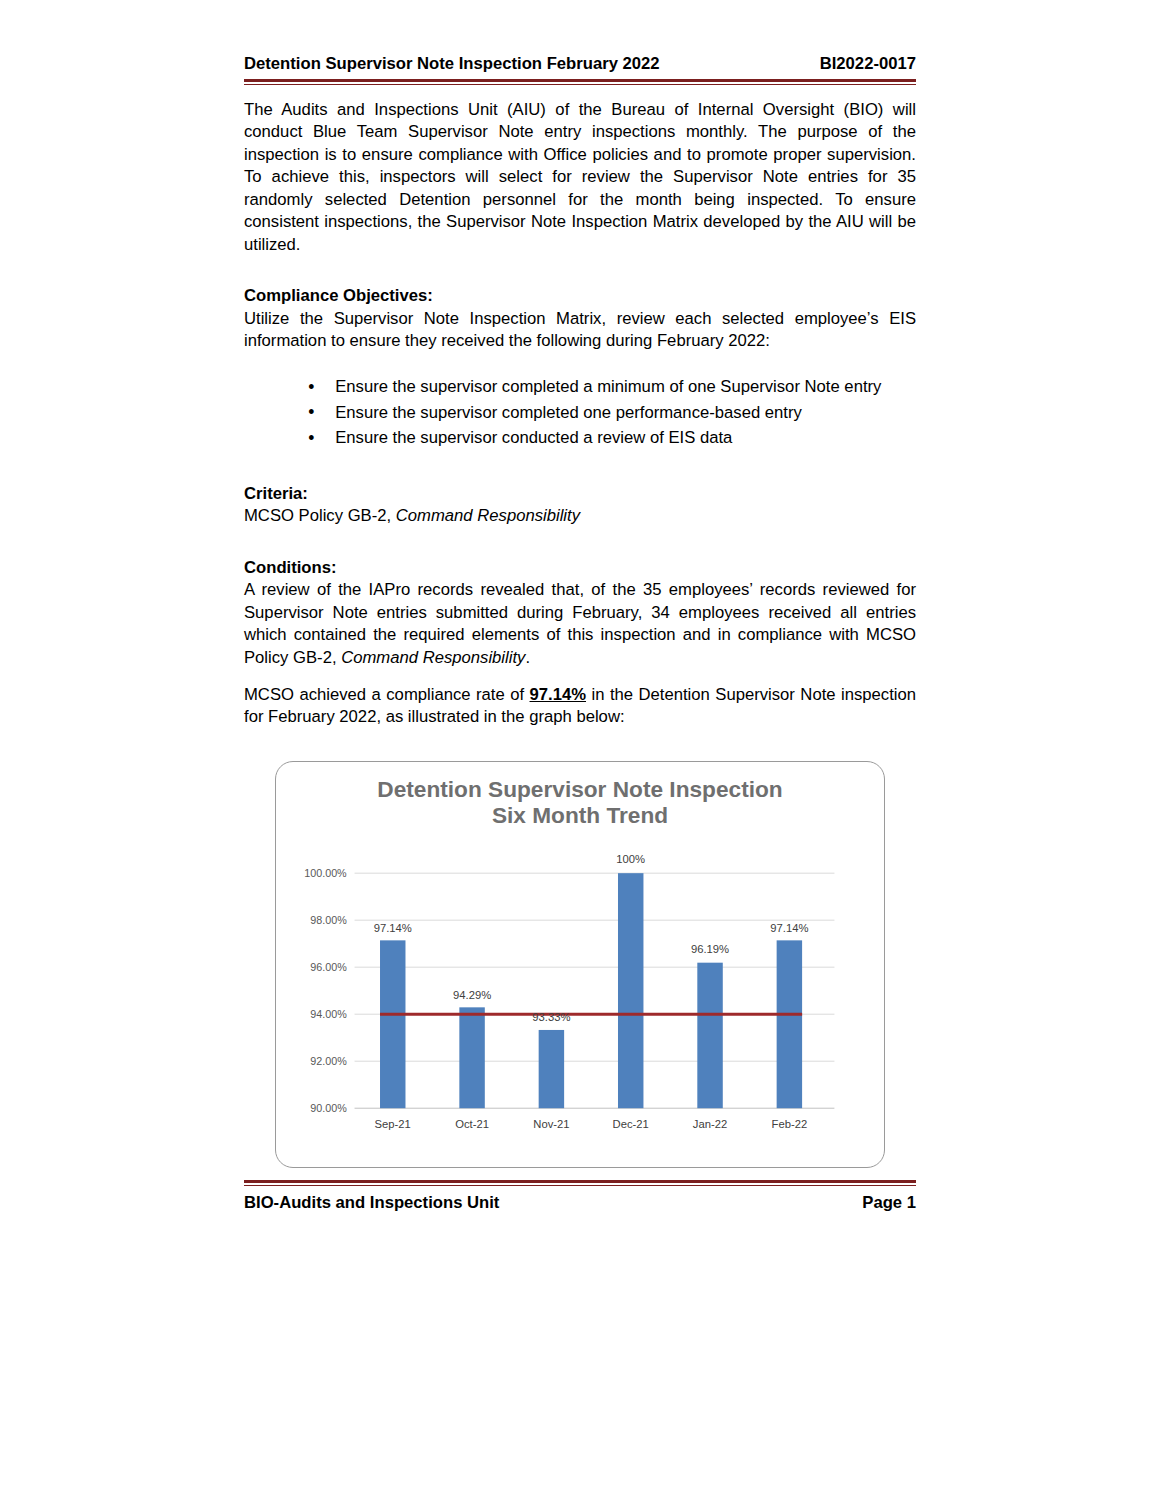Detention Supervisor Note Inspection February 2022 BI2022-0017
The Audits and Inspections Unit (AIU) of the Bureau of Internal Oversight (BIO) will conduct Blue Team Supervisor Note entry inspections monthly. The purpose of the inspection is to ensure compliance with Office policies and to promote proper supervision. To achieve this, inspectors will select for review the Supervisor Note entries for 35 randomly selected Detention personnel for the month being inspected. To ensure consistent inspections, the Supervisor Note Inspection Matrix developed by the AIU will be utilized.
Compliance Objectives:
Utilize the Supervisor Note Inspection Matrix, review each selected employee’s EIS information to ensure they received the following during February 2022:
Ensure the supervisor completed a minimum of one Supervisor Note entry
Ensure the supervisor completed one performance-based entry
Ensure the supervisor conducted a review of EIS data
Criteria:
MCSO Policy GB-2, Command Responsibility
Conditions:
A review of the IAPro records revealed that, of the 35 employees’ records reviewed for Supervisor Note entries submitted during February, 34 employees received all entries which contained the required elements of this inspection and in compliance with MCSO Policy GB-2, Command Responsibility.
MCSO achieved a compliance rate of 97.14% in the Detention Supervisor Note inspection for February 2022, as illustrated in the graph below:
Detention Supervisor Note Inspection
Six Month Trend
100.00% 98.00% 96.00% 94.00% 92.00% 90.00% 97.14% 94.29% 93.33% 100% 96.19% 97.14% Sep-21 Oct-21 Nov-21 Dec-21 Jan-22 Feb-22
BIO-Audits and Inspections Unit Page 1